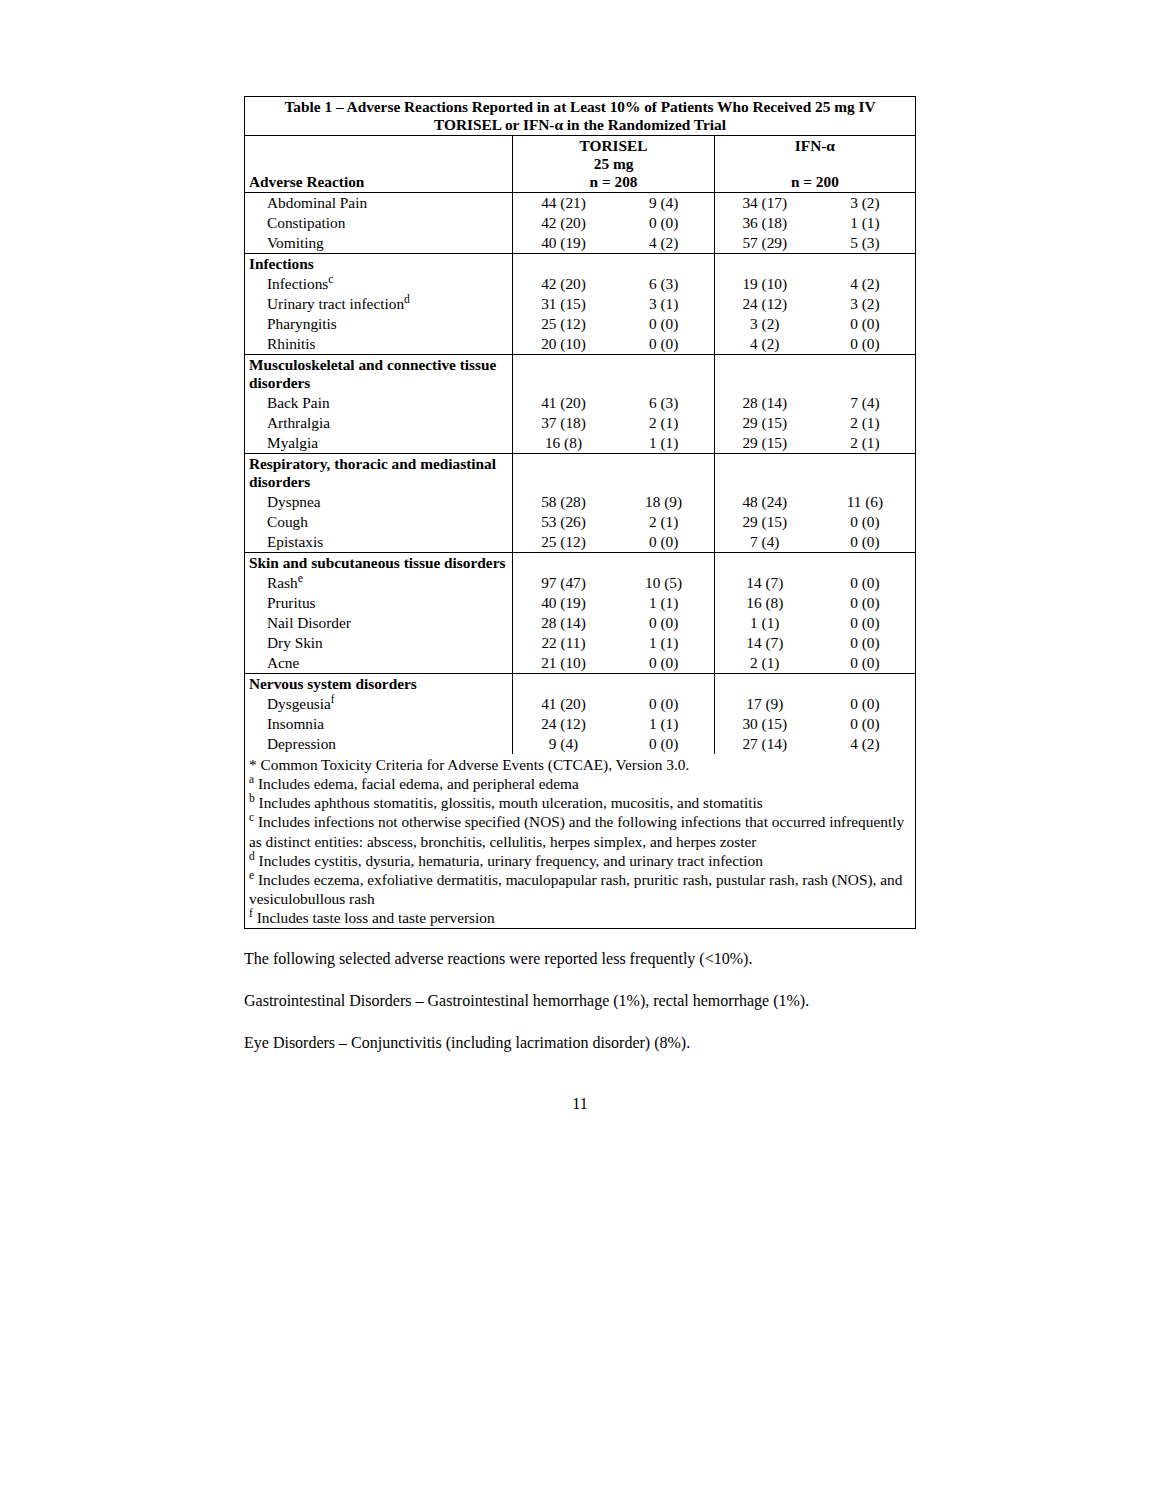| Table 1 – Adverse Reactions Reported in at Least 10% of Patients Who Received 25 mg IV TORISEL or IFN-α in the Randomized Trial |
| Adverse Reaction | TORISEL 25 mg n = 208 | IFN-α n = 200 |
| Abdominal Pain | 44 (21) | 9 (4) | 34 (17) | 3 (2) |
| Constipation | 42 (20) | 0 (0) | 36 (18) | 1 (1) |
| Vomiting | 40 (19) | 4 (2) | 57 (29) | 5 (3) |
| Infections | | | | |
| Infections c | 42 (20) | 6 (3) | 19 (10) | 4 (2) |
| Urinary tract infection d | 31 (15) | 3 (1) | 24 (12) | 3 (2) |
| Pharyngitis | 25 (12) | 0 (0) | 3 (2) | 0 (0) |
| Rhinitis | 20 (10) | 0 (0) | 4 (2) | 0 (0) |
| Musculoskeletal and connective tissue disorders | | | | |
| Back Pain | 41 (20) | 6 (3) | 28 (14) | 7 (4) |
| Arthralgia | 37 (18) | 2 (1) | 29 (15) | 2 (1) |
| Myalgia | 16 (8) | 1 (1) | 29 (15) | 2 (1) |
| Respiratory, thoracic and mediastinal disorders | | | | |
| Dyspnea | 58 (28) | 18 (9) | 48 (24) | 11 (6) |
| Cough | 53 (26) | 2 (1) | 29 (15) | 0 (0) |
| Epistaxis | 25 (12) | 0 (0) | 7 (4) | 0 (0) |
| Skin and subcutaneous tissue disorders | | | | |
| Rash e | 97 (47) | 10 (5) | 14 (7) | 0 (0) |
| Pruritus | 40 (19) | 1 (1) | 16 (8) | 0 (0) |
| Nail Disorder | 28 (14) | 0 (0) | 1 (1) | 0 (0) |
| Dry Skin | 22 (11) | 1 (1) | 14 (7) | 0 (0) |
| Acne | 21 (10) | 0 (0) | 2 (1) | 0 (0) |
| Nervous system disorders | | | | |
| Dysgeusia f | 41 (20) | 0 (0) | 17 (9) | 0 (0) |
| Insomnia | 24 (12) | 1 (1) | 30 (15) | 0 (0) |
| Depression | 9 (4) | 0 (0) | 27 (14) | 4 (2) |
| * Common Toxicity Criteria for Adverse Events (CTCAE), Version 3.0. a Includes edema, facial edema, and peripheral edema b Includes aphthous stomatitis, glossitis, mouth ulceration, mucositis, and stomatitis c Includes infections not otherwise specified (NOS) and the following infections that occurred infrequently as distinct entities: abscess, bronchitis, cellulitis, herpes simplex, and herpes zoster d Includes cystitis, dysuria, hematuria, urinary frequency, and urinary tract infection e Includes eczema, exfoliative dermatitis, maculopapular rash, pruritic rash, pustular rash, rash (NOS), and vesiculobullous rash f Includes taste loss and taste perversion |
The following selected adverse reactions were reported less frequently (<10%).
Gastrointestinal Disorders – Gastrointestinal hemorrhage (1%), rectal hemorrhage (1%).
Eye Disorders – Conjunctivitis (including lacrimation disorder) (8%).
11